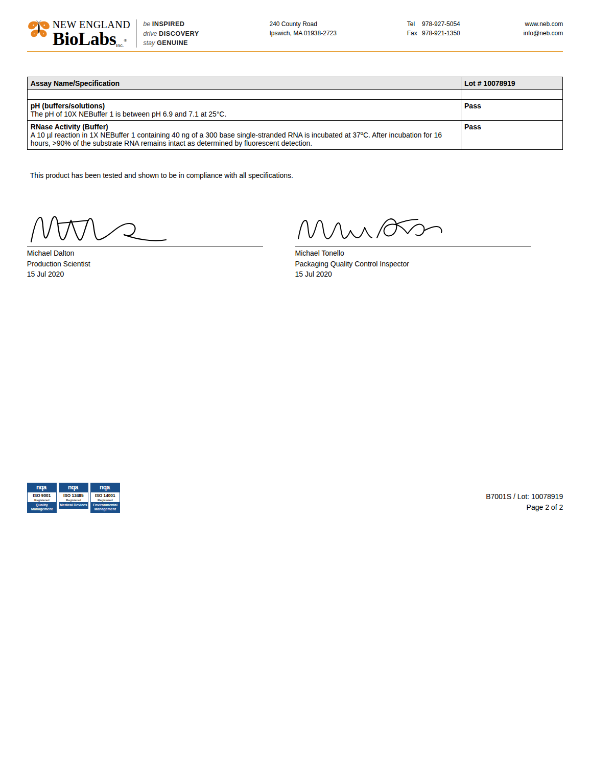NEW ENGLAND
BioLabs Inc.®
be INSPIRED
drive DISCOVERY
stay GENUINE
240 County Road
Ipswich, MA 01938-2723
Tel 978-927-5054
Fax 978-921-1350
www.neb.com
info@neb.com
| Assay Name/Specification | Lot # 10078919 |
| --- | --- |
| pH (buffers/solutions) The pH of 10X NEBuffer 1 is between pH 6.9 and 7.1 at 25°C. | Pass |
| RNase Activity (Buffer) A 10 µl reaction in 1X NEBuffer 1 containing 40 ng of a 300 base single-stranded RNA is incubated at 37ºC. After incubation for 16 hours, >90% of the substrate RNA remains intact as determined by fluorescent detection. | Pass |
This product has been tested and shown to be in compliance with all specifications.
Michael Dalton
Production Scientist
15 Jul 2020
Michael Tonello
Packaging Quality Control Inspector
15 Jul 2020
nqa.
ISO 9001Registered
Quality
Management
nqa.
ISO 13485Registered
Medical Devices
nqa.
ISO 14001Registered
Environmental
Management
B7001S / Lot: 10078919
Page 2 of 2